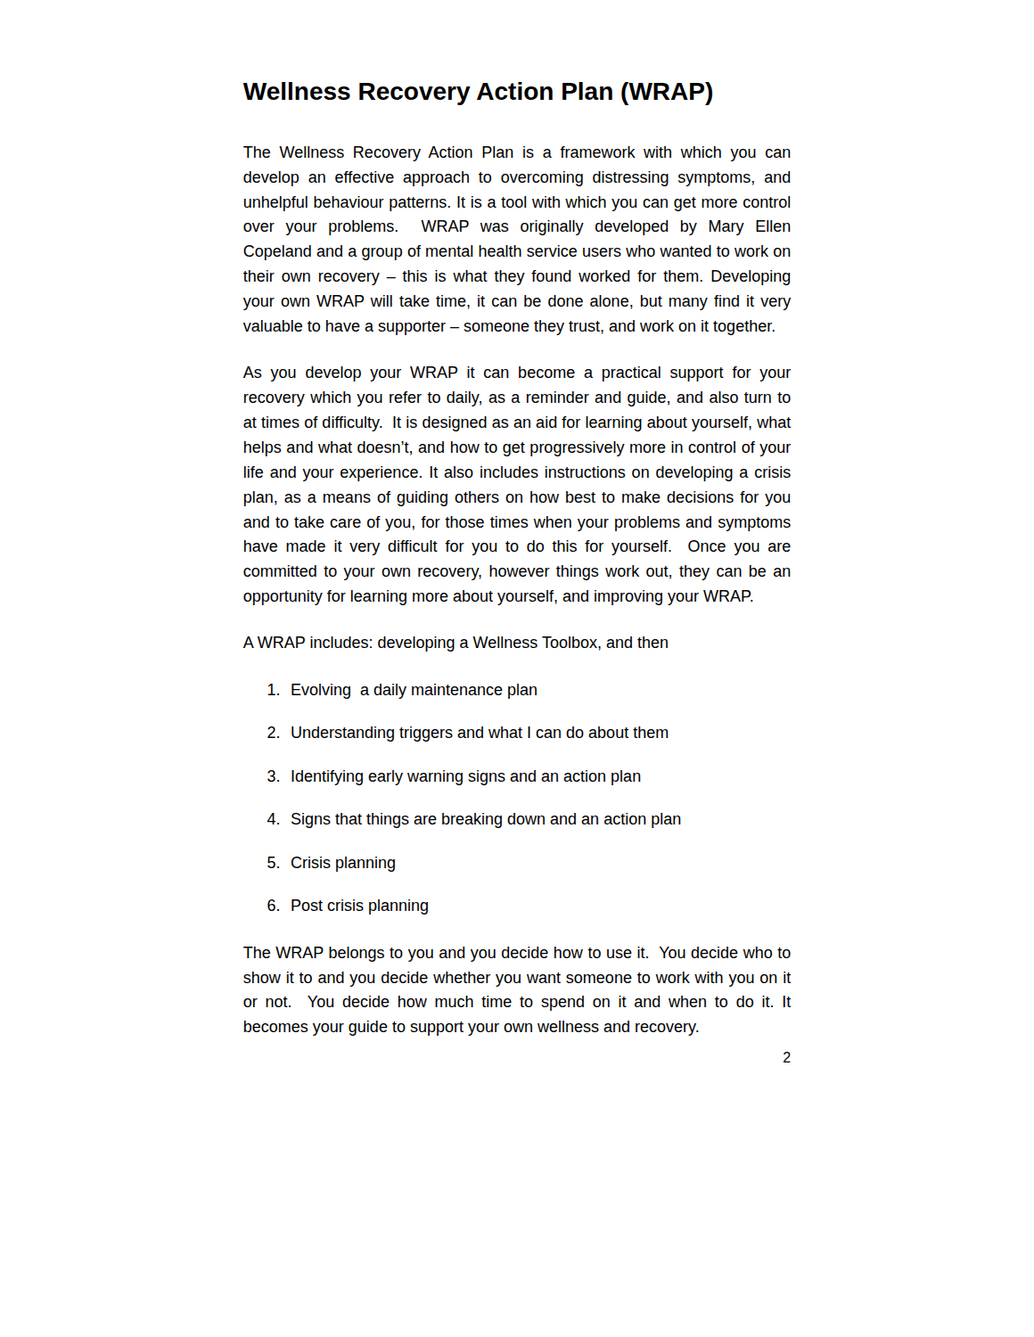Wellness Recovery Action Plan (WRAP)
The Wellness Recovery Action Plan is a framework with which you can develop an effective approach to overcoming distressing symptoms, and unhelpful behaviour patterns. It is a tool with which you can get more control over your problems. WRAP was originally developed by Mary Ellen Copeland and a group of mental health service users who wanted to work on their own recovery – this is what they found worked for them. Developing your own WRAP will take time, it can be done alone, but many find it very valuable to have a supporter – someone they trust, and work on it together.
As you develop your WRAP it can become a practical support for your recovery which you refer to daily, as a reminder and guide, and also turn to at times of difficulty. It is designed as an aid for learning about yourself, what helps and what doesn’t, and how to get progressively more in control of your life and your experience. It also includes instructions on developing a crisis plan, as a means of guiding others on how best to make decisions for you and to take care of you, for those times when your problems and symptoms have made it very difficult for you to do this for yourself. Once you are committed to your own recovery, however things work out, they can be an opportunity for learning more about yourself, and improving your WRAP.
A WRAP includes: developing a Wellness Toolbox, and then
Evolving a daily maintenance plan
Understanding triggers and what I can do about them
Identifying early warning signs and an action plan
Signs that things are breaking down and an action plan
Crisis planning
Post crisis planning
The WRAP belongs to you and you decide how to use it. You decide who to show it to and you decide whether you want someone to work with you on it or not. You decide how much time to spend on it and when to do it. It becomes your guide to support your own wellness and recovery.
2